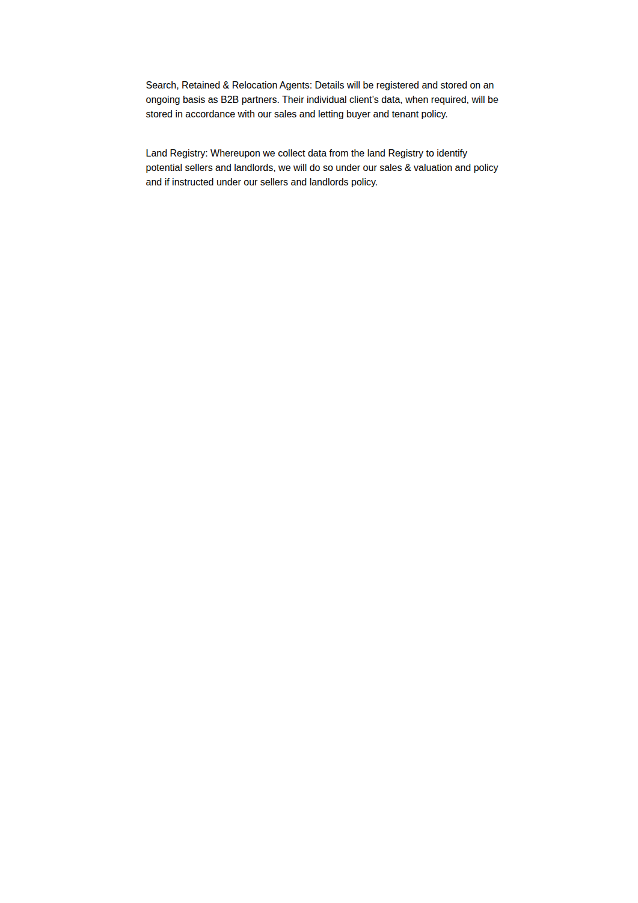Search, Retained & Relocation Agents: Details will be registered and stored on an ongoing basis as B2B partners. Their individual client’s data, when required, will be stored in accordance with our sales and letting buyer and tenant policy.
Land Registry: Whereupon we collect data from the land Registry to identify potential sellers and landlords, we will do so under our sales & valuation and policy and if instructed under our sellers and landlords policy.